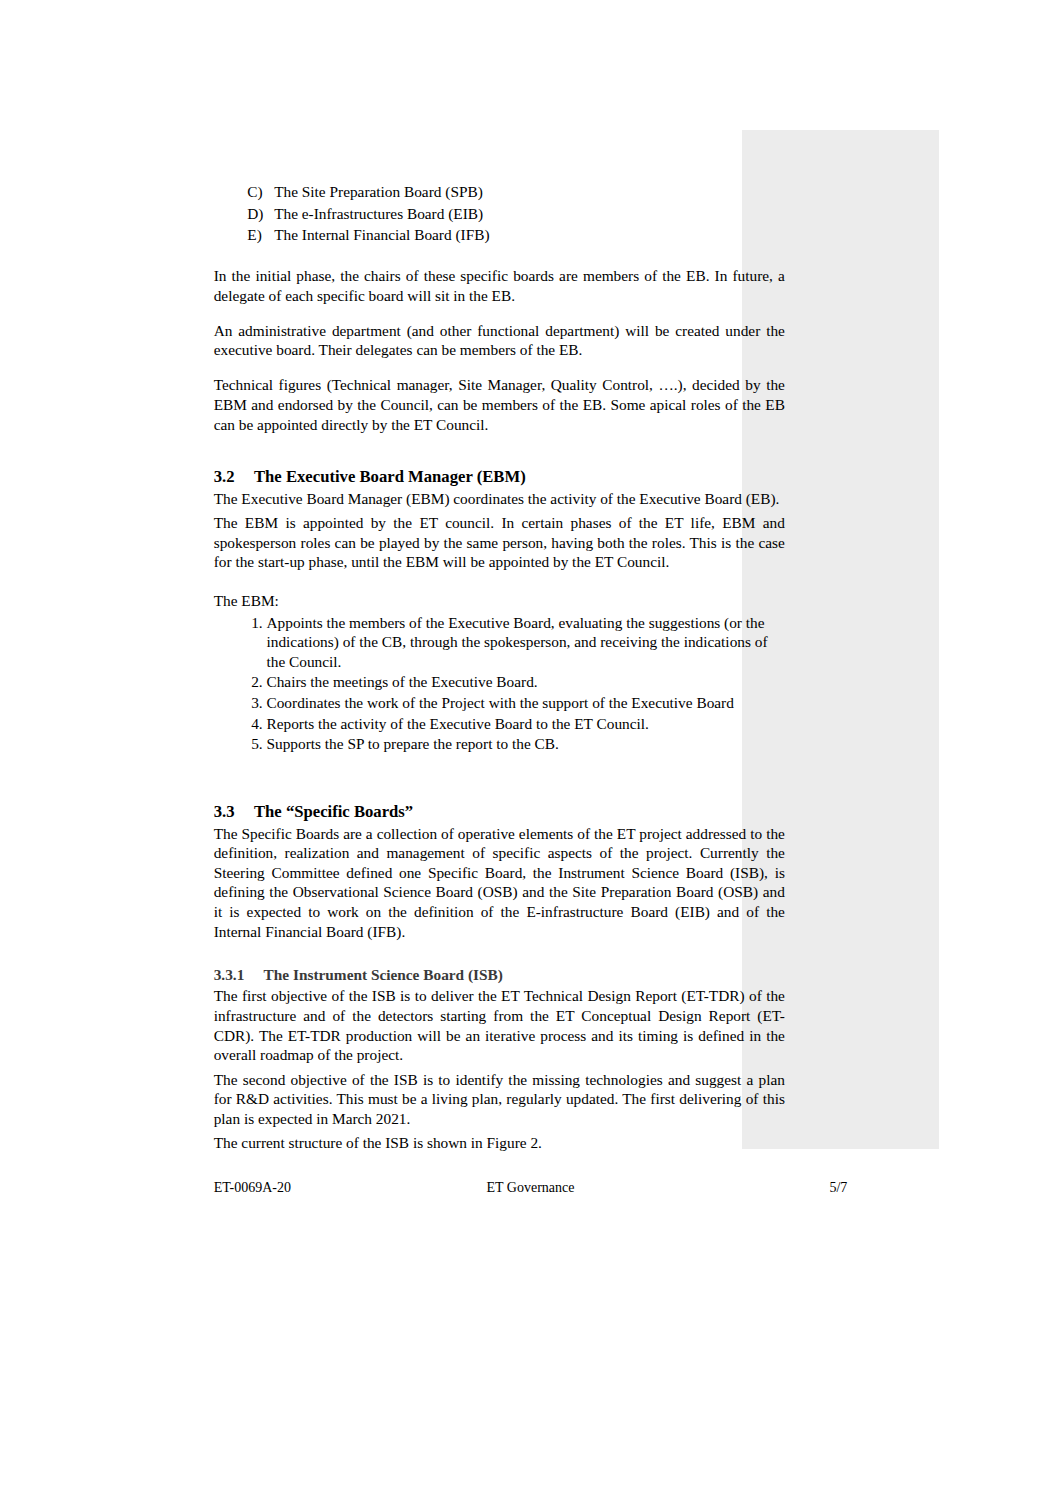C) The Site Preparation Board (SPB)
D) The e-Infrastructures Board (EIB)
E) The Internal Financial Board (IFB)
In the initial phase, the chairs of these specific boards are members of the EB. In future, a delegate of each specific board will sit in the EB.
An administrative department (and other functional department) will be created under the executive board. Their delegates can be members of the EB.
Technical figures (Technical manager, Site Manager, Quality Control, ….), decided by the EBM and endorsed by the Council, can be members of the EB. Some apical roles of the EB can be appointed directly by the ET Council.
3.2 The Executive Board Manager (EBM)
The Executive Board Manager (EBM) coordinates the activity of the Executive Board (EB).
The EBM is appointed by the ET council. In certain phases of the ET life, EBM and spokesperson roles can be played by the same person, having both the roles. This is the case for the start-up phase, until the EBM will be appointed by the ET Council.
The EBM:
Appoints the members of the Executive Board, evaluating the suggestions (or the indications) of the CB, through the spokesperson, and receiving the indications of the Council.
Chairs the meetings of the Executive Board.
Coordinates the work of the Project with the support of the Executive Board
Reports the activity of the Executive Board to the ET Council.
Supports the SP to prepare the report to the CB.
3.3 The “Specific Boards”
The Specific Boards are a collection of operative elements of the ET project addressed to the definition, realization and management of specific aspects of the project. Currently the Steering Committee defined one Specific Board, the Instrument Science Board (ISB), is defining the Observational Science Board (OSB) and the Site Preparation Board (OSB) and it is expected to work on the definition of the E-infrastructure Board (EIB) and of the Internal Financial Board (IFB).
3.3.1 The Instrument Science Board (ISB)
The first objective of the ISB is to deliver the ET Technical Design Report (ET-TDR) of the infrastructure and of the detectors starting from the ET Conceptual Design Report (ET-CDR). The ET-TDR production will be an iterative process and its timing is defined in the overall roadmap of the project.
The second objective of the ISB is to identify the missing technologies and suggest a plan for R&D activities. This must be a living plan, regularly updated. The first delivering of this plan is expected in March 2021.
The current structure of the ISB is shown in Figure 2.
| ET-0069A-20 | ET Governance | 5/7 |